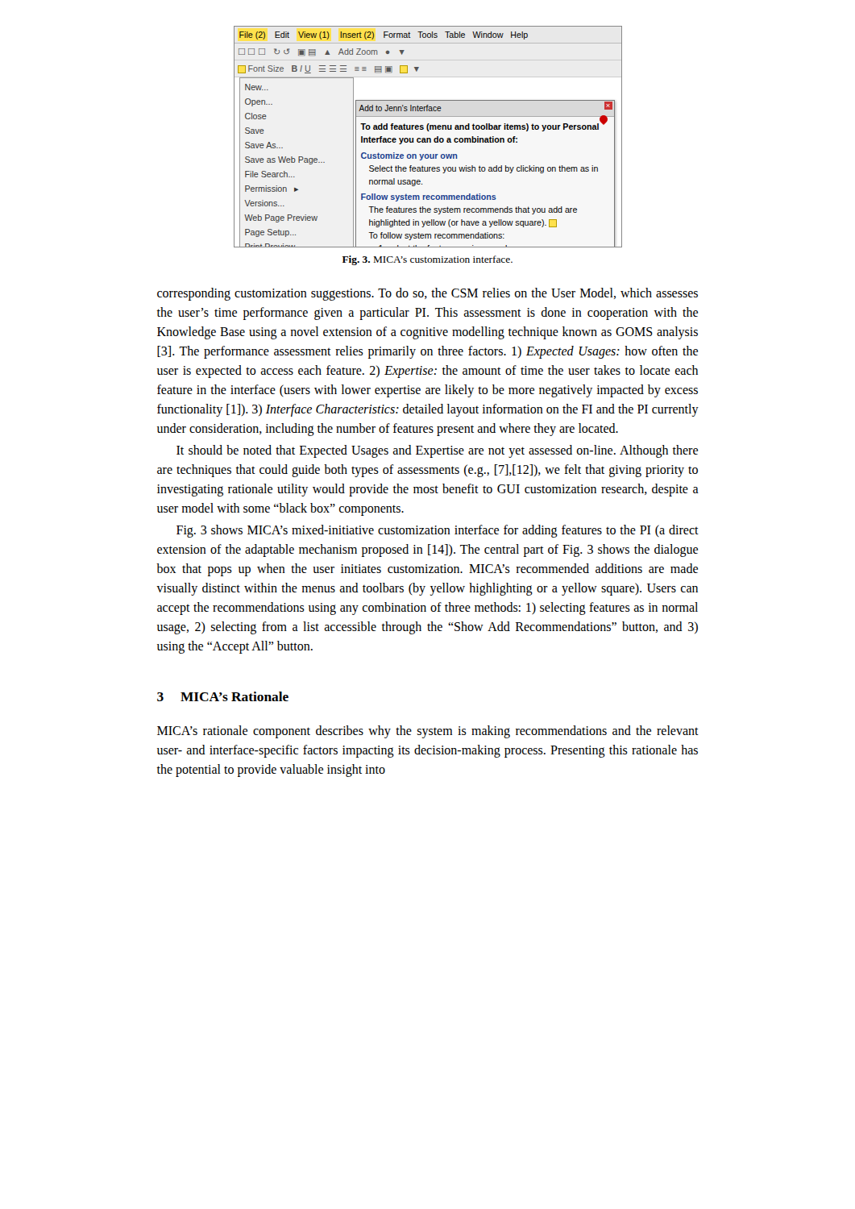File (2) Edit View (1) Insert (2) Format Tools Table Window Help
☐ ☐ ☐ ↻ ↺ ▣ ▤ ▲ Add Zoom ● ▼
Font Size B I U ☰ ☰ ☰ ≡ ≡ ▤ ▣ ▼
New...
Open...
Close
Save
Save As...
Save as Web Page...
File Search...
Permission ▸
Versions...
Web Page Preview
Page Setup...
Print Preview
Print...
Send To ▸
Properties
<list of recent files>
Exit
Add to Jenn's Interface×
To add features (menu and toolbar items) to your Personal Interface you can do a combination of:
Customize on your own
Select the features you wish to add by clicking on them as in normal usage.
Follow system recommendations
The features the system recommends that you add are highlighted in yellow (or have a yellow square).
To follow system recommendations:
1. select the features as in normal usage
Or
2. go directly to a list of recommendations Show Add Recommendations
Or
3. accept all add recommendations Accept All
Explain recommendations in terms of my personal information: More ▼
Done Adding
Fig. 3. MICA’s customization interface.
corresponding customization suggestions. To do so, the CSM relies on the User Model, which assesses the user’s time performance given a particular PI. This assessment is done in cooperation with the Knowledge Base using a novel extension of a cognitive modelling technique known as GOMS analysis [3]. The performance assessment relies primarily on three factors. 1) Expected Usages: how often the user is expected to access each feature. 2) Expertise: the amount of time the user takes to locate each feature in the interface (users with lower expertise are likely to be more negatively impacted by excess functionality [1]). 3) Interface Characteristics: detailed layout information on the FI and the PI currently under consideration, including the number of features present and where they are located.
It should be noted that Expected Usages and Expertise are not yet assessed on-line. Although there are techniques that could guide both types of assessments (e.g., [7],[12]), we felt that giving priority to investigating rationale utility would provide the most benefit to GUI customization research, despite a user model with some “black box” components.
Fig. 3 shows MICA’s mixed-initiative customization interface for adding features to the PI (a direct extension of the adaptable mechanism proposed in [14]). The central part of Fig. 3 shows the dialogue box that pops up when the user initiates customization. MICA’s recommended additions are made visually distinct within the menus and toolbars (by yellow highlighting or a yellow square). Users can accept the recommendations using any combination of three methods: 1) selecting features as in normal usage, 2) selecting from a list accessible through the “Show Add Recommendations” button, and 3) using the “Accept All” button.
3 MICA’s Rationale
MICA’s rationale component describes why the system is making recommendations and the relevant user- and interface-specific factors impacting its decision-making process. Presenting this rationale has the potential to provide valuable insight into